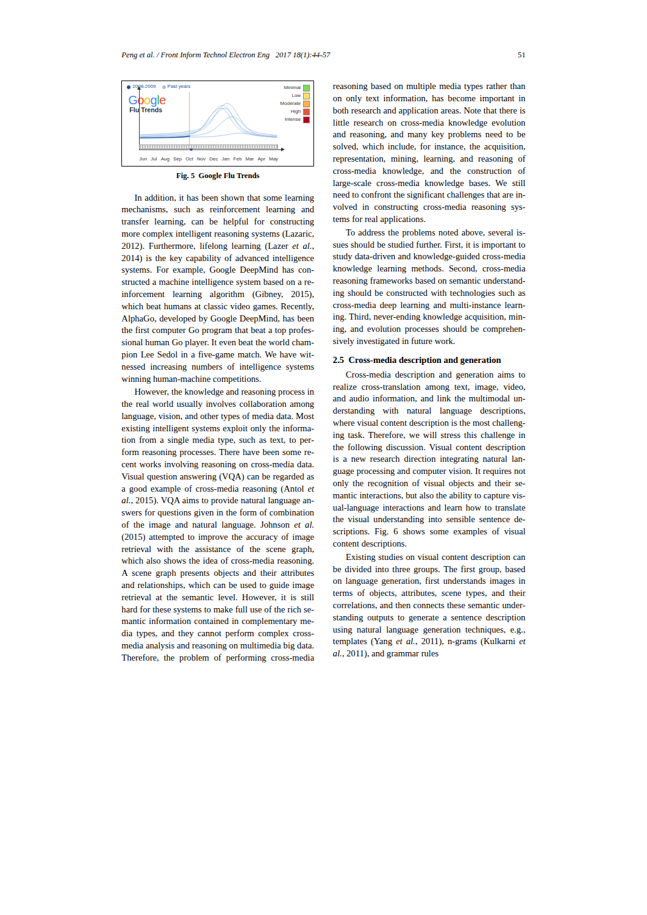Peng et al. / Front Inform Technol Electron Eng 2017 18(1):44-57 51
2008-2009 Past years
Google
Flu Trends
Minimal
Low
Moderate
High
Intense
Jun Jul Aug Sep Oct Nov Dec Jan Feb Mar Apr May
Fig. 5 Google Flu Trends
In addition, it has been shown that some learning mechanisms, such as reinforcement learning and transfer learning, can be helpful for constructing more complex intelligent reasoning systems (Lazaric, 2012). Furthermore, lifelong learning (Lazer et al., 2014) is the key capability of advanced intelligence systems. For example, Google DeepMind has constructed a machine intelligence system based on a reinforcement learning algorithm (Gibney, 2015), which beat humans at classic video games. Recently, AlphaGo, developed by Google DeepMind, has been the first computer Go program that beat a top professional human Go player. It even beat the world champion Lee Sedol in a five-game match. We have witnessed increasing numbers of intelligence systems winning human-machine competitions.
However, the knowledge and reasoning process in the real world usually involves collaboration among language, vision, and other types of media data. Most existing intelligent systems exploit only the information from a single media type, such as text, to perform reasoning processes. There have been some recent works involving reasoning on cross-media data. Visual question answering (VQA) can be regarded as a good example of cross-media reasoning (Antol et al., 2015). VQA aims to provide natural language answers for questions given in the form of combination of the image and natural language. Johnson et al. (2015) attempted to improve the accuracy of image retrieval with the assistance of the scene graph, which also shows the idea of cross-media reasoning. A scene graph presents objects and their attributes and relationships, which can be used to guide image retrieval at the semantic level. However, it is still hard for these systems to make full use of the rich semantic information contained in complementary media types, and they cannot perform complex cross-media analysis and reasoning on multimedia big data. Therefore, the problem of performing cross-media reasoning based on multiple media types rather than on only text information, has become important in both research and application areas. Note that there is little research on cross-media knowledge evolution and reasoning, and many key problems need to be solved, which include, for instance, the acquisition, representation, mining, learning, and reasoning of cross-media knowledge, and the construction of large-scale cross-media knowledge bases. We still need to confront the significant challenges that are involved in constructing cross-media reasoning systems for real applications.
To address the problems noted above, several issues should be studied further. First, it is important to study data-driven and knowledge-guided cross-media knowledge learning methods. Second, cross-media reasoning frameworks based on semantic understanding should be constructed with technologies such as cross-media deep learning and multi-instance learning. Third, never-ending knowledge acquisition, mining, and evolution processes should be comprehensively investigated in future work.
2.5 Cross-media description and generation
Cross-media description and generation aims to realize cross-translation among text, image, video, and audio information, and link the multimodal understanding with natural language descriptions, where visual content description is the most challenging task. Therefore, we will stress this challenge in the following discussion. Visual content description is a new research direction integrating natural language processing and computer vision. It requires not only the recognition of visual objects and their semantic interactions, but also the ability to capture visual-language interactions and learn how to translate the visual understanding into sensible sentence descriptions. Fig. 6 shows some examples of visual content descriptions.
Existing studies on visual content description can be divided into three groups. The first group, based on language generation, first understands images in terms of objects, attributes, scene types, and their correlations, and then connects these semantic understanding outputs to generate a sentence description using natural language generation techniques, e.g., templates (Yang et al., 2011), n-grams (Kulkarni et al., 2011), and grammar rules